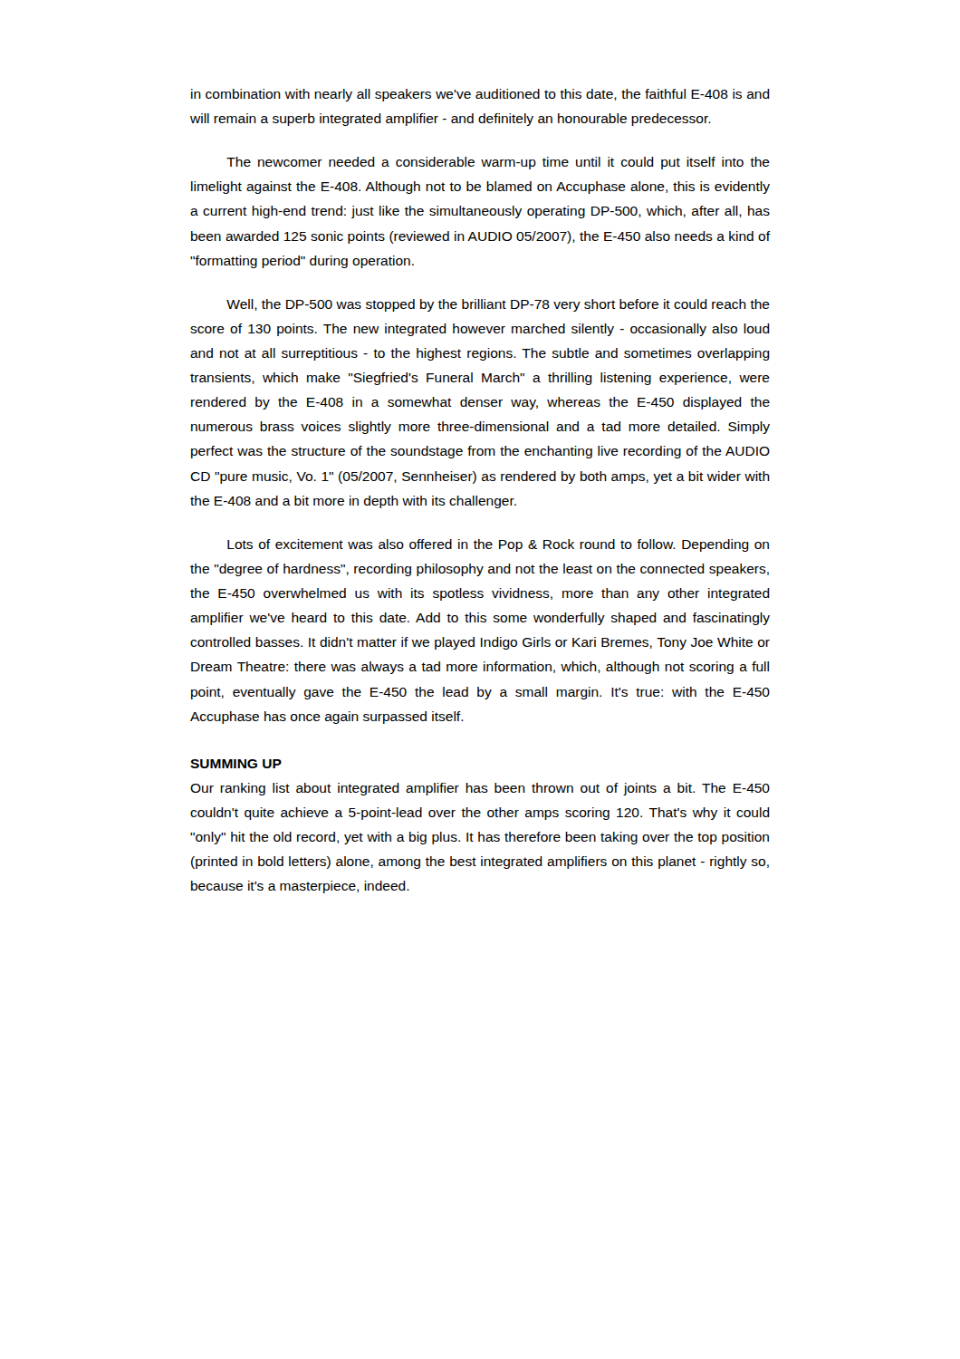in combination with nearly all speakers we've auditioned to this date, the faithful E-408 is and will remain a superb integrated amplifier - and definitely an honourable predecessor.
The newcomer needed a considerable warm-up time until it could put itself into the limelight against the E-408. Although not to be blamed on Accuphase alone, this is evidently a current high-end trend: just like the simultaneously operating DP-500, which, after all, has been awarded 125 sonic points (reviewed in AUDIO 05/2007), the E-450 also needs a kind of "formatting period" during operation.
Well, the DP-500 was stopped by the brilliant DP-78 very short before it could reach the score of 130 points. The new integrated however marched silently - occasionally also loud and not at all surreptitious - to the highest regions. The subtle and sometimes overlapping transients, which make "Siegfried's Funeral March" a thrilling listening experience, were rendered by the E-408 in a somewhat denser way, whereas the E-450 displayed the numerous brass voices slightly more three-dimensional and a tad more detailed. Simply perfect was the structure of the soundstage from the enchanting live recording of the AUDIO CD "pure music, Vo. 1" (05/2007, Sennheiser) as rendered by both amps, yet a bit wider with the E-408 and a bit more in depth with its challenger.
Lots of excitement was also offered in the Pop & Rock round to follow. Depending on the "degree of hardness", recording philosophy and not the least on the connected speakers, the E-450 overwhelmed us with its spotless vividness, more than any other integrated amplifier we've heard to this date. Add to this some wonderfully shaped and fascinatingly controlled basses. It didn't matter if we played Indigo Girls or Kari Bremes, Tony Joe White or Dream Theatre: there was always a tad more information, which, although not scoring a full point, eventually gave the E-450 the lead by a small margin. It's true: with the E-450 Accuphase has once again surpassed itself.
Summing up
Our ranking list about integrated amplifier has been thrown out of joints a bit. The E-450 couldn't quite achieve a 5-point-lead over the other amps scoring 120. That's why it could "only" hit the old record, yet with a big plus. It has therefore been taking over the top position (printed in bold letters) alone, among the best integrated amplifiers on this planet - rightly so, because it's a masterpiece, indeed.